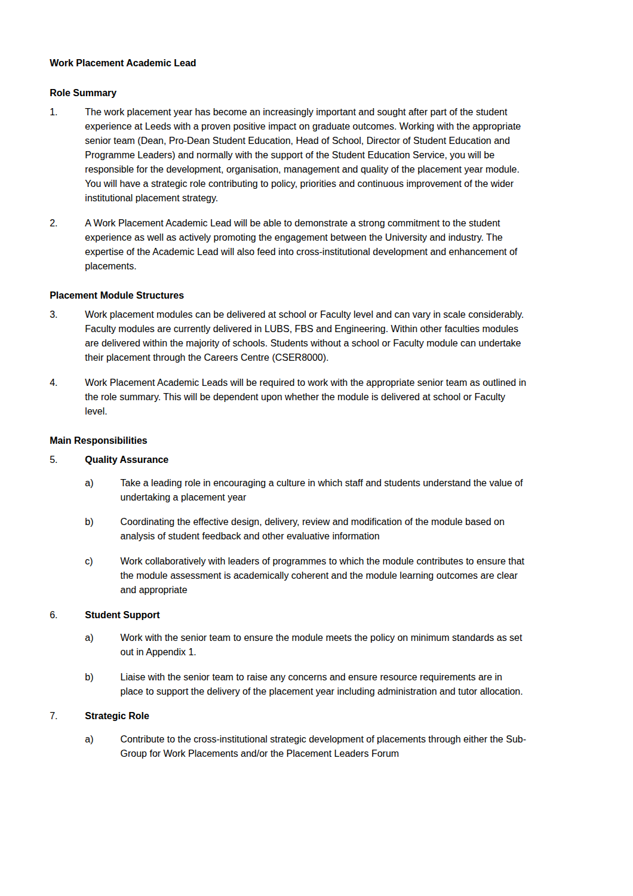Work Placement Academic Lead
Role Summary
1.
The work placement year has become an increasingly important and sought after part of the student experience at Leeds with a proven positive impact on graduate outcomes. Working with the appropriate senior team (Dean, Pro-Dean Student Education, Head of School, Director of Student Education and Programme Leaders) and normally with the support of the Student Education Service, you will be responsible for the development, organisation, management and quality of the placement year module. You will have a strategic role contributing to policy, priorities and continuous improvement of the wider institutional placement strategy.
2.
A Work Placement Academic Lead will be able to demonstrate a strong commitment to the student experience as well as actively promoting the engagement between the University and industry. The expertise of the Academic Lead will also feed into cross-institutional development and enhancement of placements.
Placement Module Structures
3.
Work placement modules can be delivered at school or Faculty level and can vary in scale considerably. Faculty modules are currently delivered in LUBS, FBS and Engineering. Within other faculties modules are delivered within the majority of schools. Students without a school or Faculty module can undertake their placement through the Careers Centre (CSER8000).
4.
Work Placement Academic Leads will be required to work with the appropriate senior team as outlined in the role summary. This will be dependent upon whether the module is delivered at school or Faculty level.
Main Responsibilities
5.
Quality Assurance
a)
Take a leading role in encouraging a culture in which staff and students understand the value of undertaking a placement year
b)
Coordinating the effective design, delivery, review and modification of the module based on analysis of student feedback and other evaluative information
c)
Work collaboratively with leaders of programmes to which the module contributes to ensure that the module assessment is academically coherent and the module learning outcomes are clear and appropriate
6.
Student Support
a)
Work with the senior team to ensure the module meets the policy on minimum standards as set out in Appendix 1.
b)
Liaise with the senior team to raise any concerns and ensure resource requirements are in place to support the delivery of the placement year including administration and tutor allocation.
7.
Strategic Role
a)
Contribute to the cross-institutional strategic development of placements through either the Sub-Group for Work Placements and/or the Placement Leaders Forum